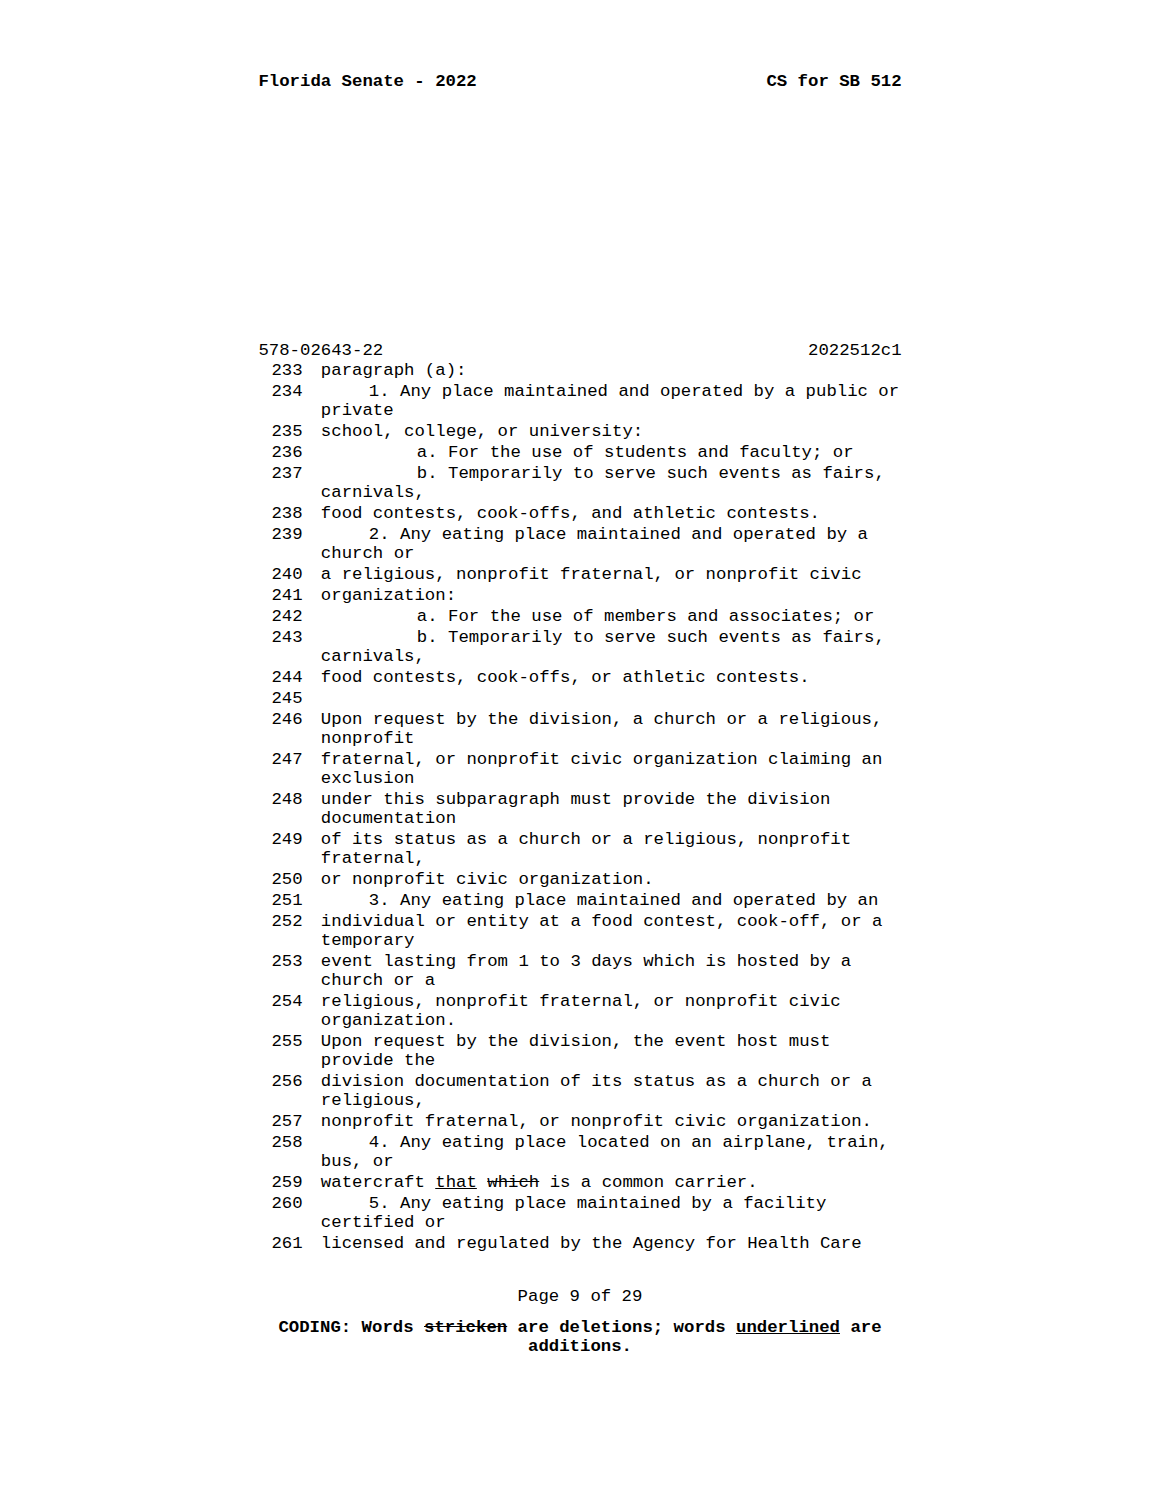Florida Senate - 2022 CS for SB 512
578-02643-22 2022512c1
| 233 | paragraph (a): |
| 234 | 1. Any place maintained and operated by a public or private |
| 235 | school, college, or university: |
| 236 | a. For the use of students and faculty; or |
| 237 | b. Temporarily to serve such events as fairs, carnivals, |
| 238 | food contests, cook-offs, and athletic contests. |
| 239 | 2. Any eating place maintained and operated by a church or |
| 240 | a religious, nonprofit fraternal, or nonprofit civic |
| 241 | organization: |
| 242 | a. For the use of members and associates; or |
| 243 | b. Temporarily to serve such events as fairs, carnivals, |
| 244 | food contests, cook-offs, or athletic contests. |
| 245 | |
| 246 | Upon request by the division, a church or a religious, nonprofit |
| 247 | fraternal, or nonprofit civic organization claiming an exclusion |
| 248 | under this subparagraph must provide the division documentation |
| 249 | of its status as a church or a religious, nonprofit fraternal, |
| 250 | or nonprofit civic organization. |
| 251 | 3. Any eating place maintained and operated by an |
| 252 | individual or entity at a food contest, cook-off, or a temporary |
| 253 | event lasting from 1 to 3 days which is hosted by a church or a |
| 254 | religious, nonprofit fraternal, or nonprofit civic organization. |
| 255 | Upon request by the division, the event host must provide the |
| 256 | division documentation of its status as a church or a religious, |
| 257 | nonprofit fraternal, or nonprofit civic organization. |
| 258 | 4. Any eating place located on an airplane, train, bus, or |
| 259 | watercraft that which is a common carrier. |
| 260 | 5. Any eating place maintained by a facility certified or |
| 261 | licensed and regulated by the Agency for Health Care |
Page 9 of 29
CODING: Words stricken are deletions; words underlined are additions.